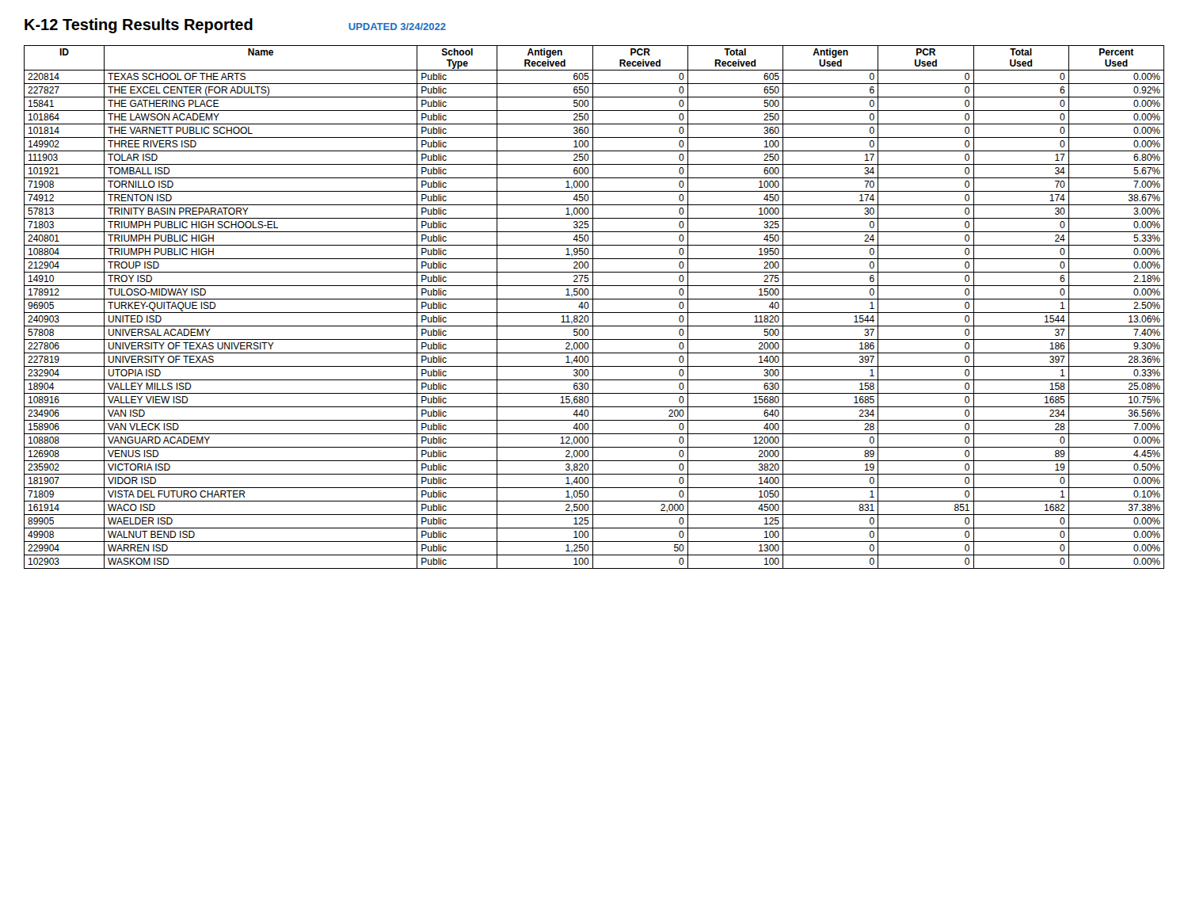K-12 Testing Results Reported
UPDATED 3/24/2022
| ID | Name | School Type | Antigen Received | PCR Received | Total Received | Antigen Used | PCR Used | Total Used | Percent Used |
| --- | --- | --- | --- | --- | --- | --- | --- | --- | --- |
| 220814 | TEXAS SCHOOL OF THE ARTS | Public | 605 | 0 | 605 | 0 | 0 | 0 | 0.00% |
| 227827 | THE EXCEL CENTER (FOR ADULTS) | Public | 650 | 0 | 650 | 6 | 0 | 6 | 0.92% |
| 15841 | THE GATHERING PLACE | Public | 500 | 0 | 500 | 0 | 0 | 0 | 0.00% |
| 101864 | THE LAWSON ACADEMY | Public | 250 | 0 | 250 | 0 | 0 | 0 | 0.00% |
| 101814 | THE VARNETT PUBLIC SCHOOL | Public | 360 | 0 | 360 | 0 | 0 | 0 | 0.00% |
| 149902 | THREE RIVERS ISD | Public | 100 | 0 | 100 | 0 | 0 | 0 | 0.00% |
| 111903 | TOLAR ISD | Public | 250 | 0 | 250 | 17 | 0 | 17 | 6.80% |
| 101921 | TOMBALL ISD | Public | 600 | 0 | 600 | 34 | 0 | 34 | 5.67% |
| 71908 | TORNILLO ISD | Public | 1,000 | 0 | 1000 | 70 | 0 | 70 | 7.00% |
| 74912 | TRENTON ISD | Public | 450 | 0 | 450 | 174 | 0 | 174 | 38.67% |
| 57813 | TRINITY BASIN PREPARATORY | Public | 1,000 | 0 | 1000 | 30 | 0 | 30 | 3.00% |
| 71803 | TRIUMPH PUBLIC HIGH SCHOOLS-EL | Public | 325 | 0 | 325 | 0 | 0 | 0 | 0.00% |
| 240801 | TRIUMPH PUBLIC HIGH | Public | 450 | 0 | 450 | 24 | 0 | 24 | 5.33% |
| 108804 | TRIUMPH PUBLIC HIGH | Public | 1,950 | 0 | 1950 | 0 | 0 | 0 | 0.00% |
| 212904 | TROUP ISD | Public | 200 | 0 | 200 | 0 | 0 | 0 | 0.00% |
| 14910 | TROY ISD | Public | 275 | 0 | 275 | 6 | 0 | 6 | 2.18% |
| 178912 | TULOSO-MIDWAY ISD | Public | 1,500 | 0 | 1500 | 0 | 0 | 0 | 0.00% |
| 96905 | TURKEY-QUITAQUE ISD | Public | 40 | 0 | 40 | 1 | 0 | 1 | 2.50% |
| 240903 | UNITED ISD | Public | 11,820 | 0 | 11820 | 1544 | 0 | 1544 | 13.06% |
| 57808 | UNIVERSAL ACADEMY | Public | 500 | 0 | 500 | 37 | 0 | 37 | 7.40% |
| 227806 | UNIVERSITY OF TEXAS UNIVERSITY | Public | 2,000 | 0 | 2000 | 186 | 0 | 186 | 9.30% |
| 227819 | UNIVERSITY OF TEXAS | Public | 1,400 | 0 | 1400 | 397 | 0 | 397 | 28.36% |
| 232904 | UTOPIA ISD | Public | 300 | 0 | 300 | 1 | 0 | 1 | 0.33% |
| 18904 | VALLEY MILLS ISD | Public | 630 | 0 | 630 | 158 | 0 | 158 | 25.08% |
| 108916 | VALLEY VIEW ISD | Public | 15,680 | 0 | 15680 | 1685 | 0 | 1685 | 10.75% |
| 234906 | VAN ISD | Public | 440 | 200 | 640 | 234 | 0 | 234 | 36.56% |
| 158906 | VAN VLECK ISD | Public | 400 | 0 | 400 | 28 | 0 | 28 | 7.00% |
| 108808 | VANGUARD ACADEMY | Public | 12,000 | 0 | 12000 | 0 | 0 | 0 | 0.00% |
| 126908 | VENUS ISD | Public | 2,000 | 0 | 2000 | 89 | 0 | 89 | 4.45% |
| 235902 | VICTORIA ISD | Public | 3,820 | 0 | 3820 | 19 | 0 | 19 | 0.50% |
| 181907 | VIDOR ISD | Public | 1,400 | 0 | 1400 | 0 | 0 | 0 | 0.00% |
| 71809 | VISTA DEL FUTURO CHARTER | Public | 1,050 | 0 | 1050 | 1 | 0 | 1 | 0.10% |
| 161914 | WACO ISD | Public | 2,500 | 2,000 | 4500 | 831 | 851 | 1682 | 37.38% |
| 89905 | WAELDER ISD | Public | 125 | 0 | 125 | 0 | 0 | 0 | 0.00% |
| 49908 | WALNUT BEND ISD | Public | 100 | 0 | 100 | 0 | 0 | 0 | 0.00% |
| 229904 | WARREN ISD | Public | 1,250 | 50 | 1300 | 0 | 0 | 0 | 0.00% |
| 102903 | WASKOM ISD | Public | 100 | 0 | 100 | 0 | 0 | 0 | 0.00% |